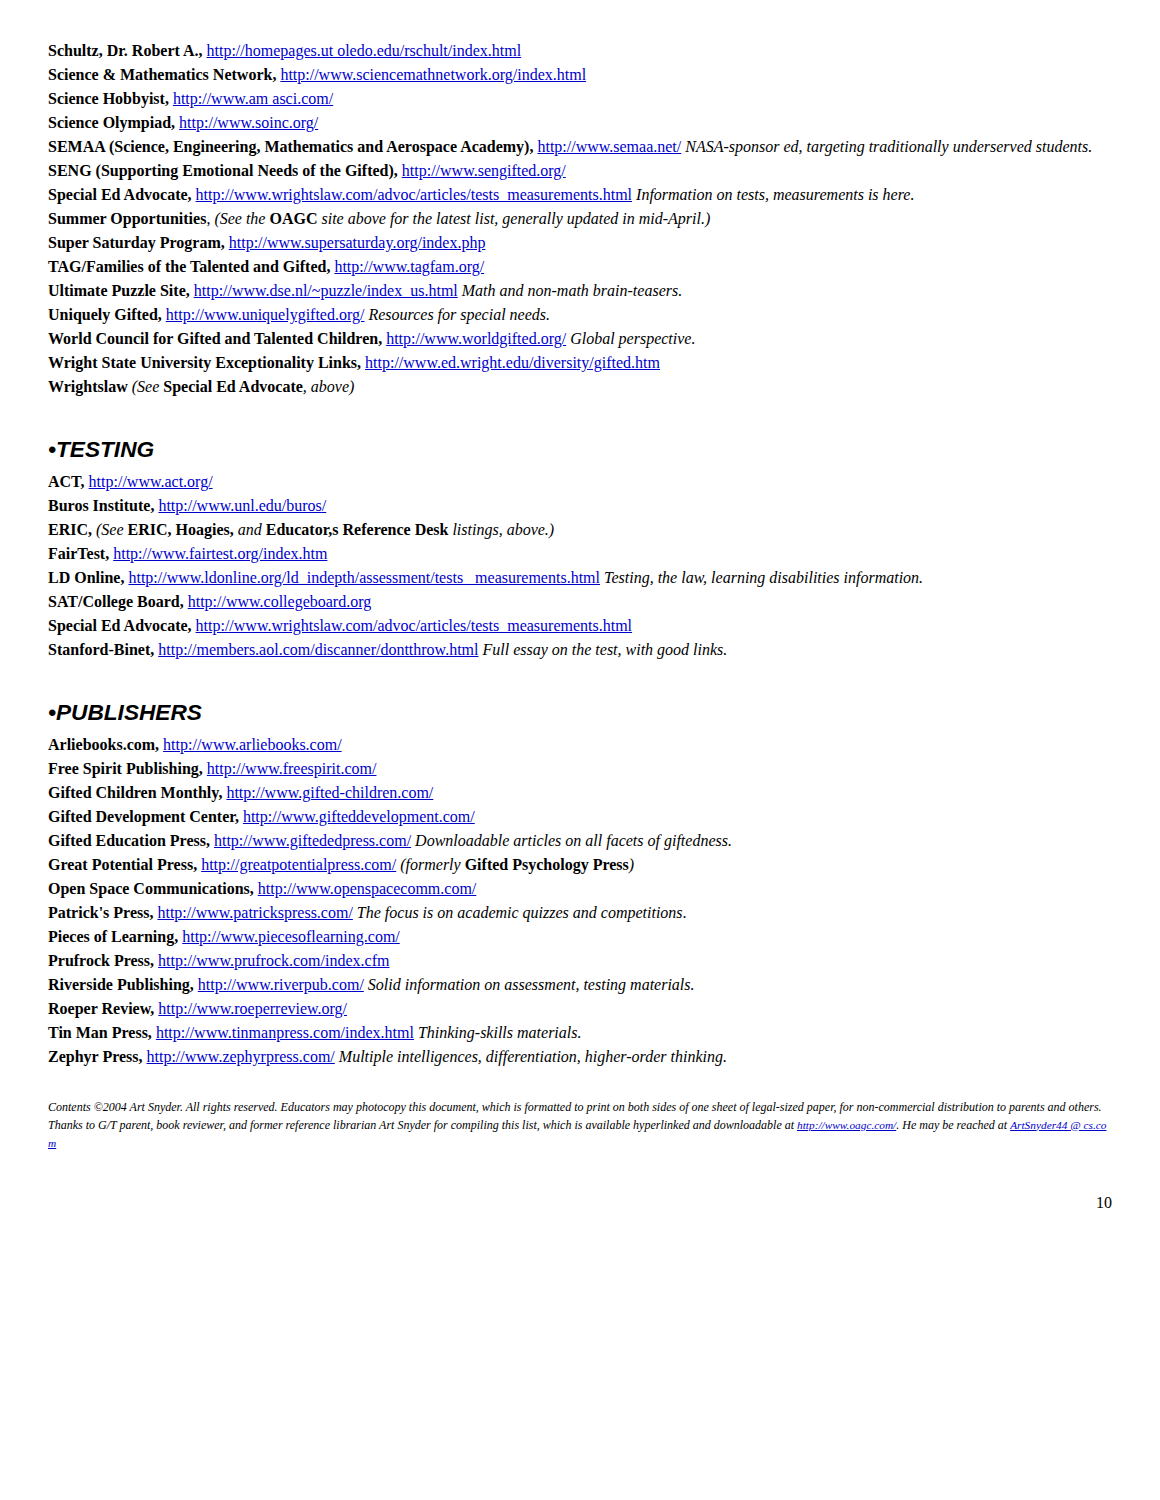Schultz, Dr. Robert A., http://homepages.ut oledo.edu/rschult/index.html
Science & Mathematics Network, http://www.sciencemathnetwork.org/index.html
Science Hobbyist, http://www.am asci.com/
Science Olympiad, http://www.soinc.org/
SEMAA (Science, Engineering, Mathematics and Aerospace Academy), http://www.semaa.net/ NASA-sponsor ed, targeting traditionally underserved students.
SENG (Supporting Emotional Needs of the Gifted), http://www.sengifted.org/
Special Ed Advocate, http://www.wrightslaw.com/advoc/articles/tests_measurements.html Information on tests, measurements is here.
Summer Opportunities, (See the OAGC site above for the latest list, generally updated in mid-April.)
Super Saturday Program, http://www.supersaturday.org/index.php
TAG/Families of the Talented and Gifted, http://www.tagfam.org/
Ultimate Puzzle Site, http://www.dse.nl/~puzzle/index_us.html Math and non-math brain-teasers.
Uniquely Gifted, http://www.uniquelygifted.org/ Resources for special needs.
World Council for Gifted and Talented Children, http://www.worldgifted.org/ Global perspective.
Wright State University Exceptionality Links, http://www.ed.wright.edu/diversity/gifted.htm
Wrightslaw (See Special Ed Advocate, above)
•TESTING
ACT, http://www.act.org/
Buros Institute, http://www.unl.edu/buros/
ERIC, (See ERIC, Hoagies, and Educator,s Reference Desk listings, above.)
FairTest, http://www.fairtest.org/index.htm
LD Online, http://www.ldonline.org/ld_indepth/assessment/tests _measurements.html Testing, the law, learning disabilities information.
SAT/College Board, http://www.collegeboard.org
Special Ed Advocate, http://www.wrightslaw.com/advoc/articles/tests_measurements.html
Stanford-Binet, http://members.aol.com/discanner/dontthrow.html Full essay on the test, with good links.
•PUBLISHERS
Arliebooks.com, http://www.arliebooks.com/
Free Spirit Publishing, http://www.freespirit.com/
Gifted Children Monthly, http://www.gifted-children.com/
Gifted Development Center, http://www.gifteddevelopment.com/
Gifted Education Press, http://www.giftededpress.com/ Downloadable articles on all facets of giftedness.
Great Potential Press, http://greatpotentialpress.com/ (formerly Gifted Psychology Press)
Open Space Communications, http://www.openspacecomm.com/
Patrick's Press, http://www.patrickspress.com/ The focus is on academic quizzes and competitions.
Pieces of Learning, http://www.piecesoflearning.com/
Prufrock Press, http://www.prufrock.com/index.cfm
Riverside Publishing, http://www.riverpub.com/ Solid information on assessment, testing materials.
Roeper Review, http://www.roeperreview.org/
Tin Man Press, http://www.tinmanpress.com/index.html Thinking-skills materials.
Zephyr Press, http://www.zephyrpress.com/ Multiple intelligences, differentiation, higher-order thinking.
Contents ©2004 Art Snyder. All rights reserved. Educators may photocopy this document, which is formatted to print on both sides of one sheet of legal-sized paper, for non-commercial distribution to parents and others. Thanks to G/T parent, book reviewer, and former reference librarian Art Snyder for compiling this list, which is available hyperlinked and downloadable at http://www.oagc.com/. He may be reached at ArtSnyder44 @ cs.com
10